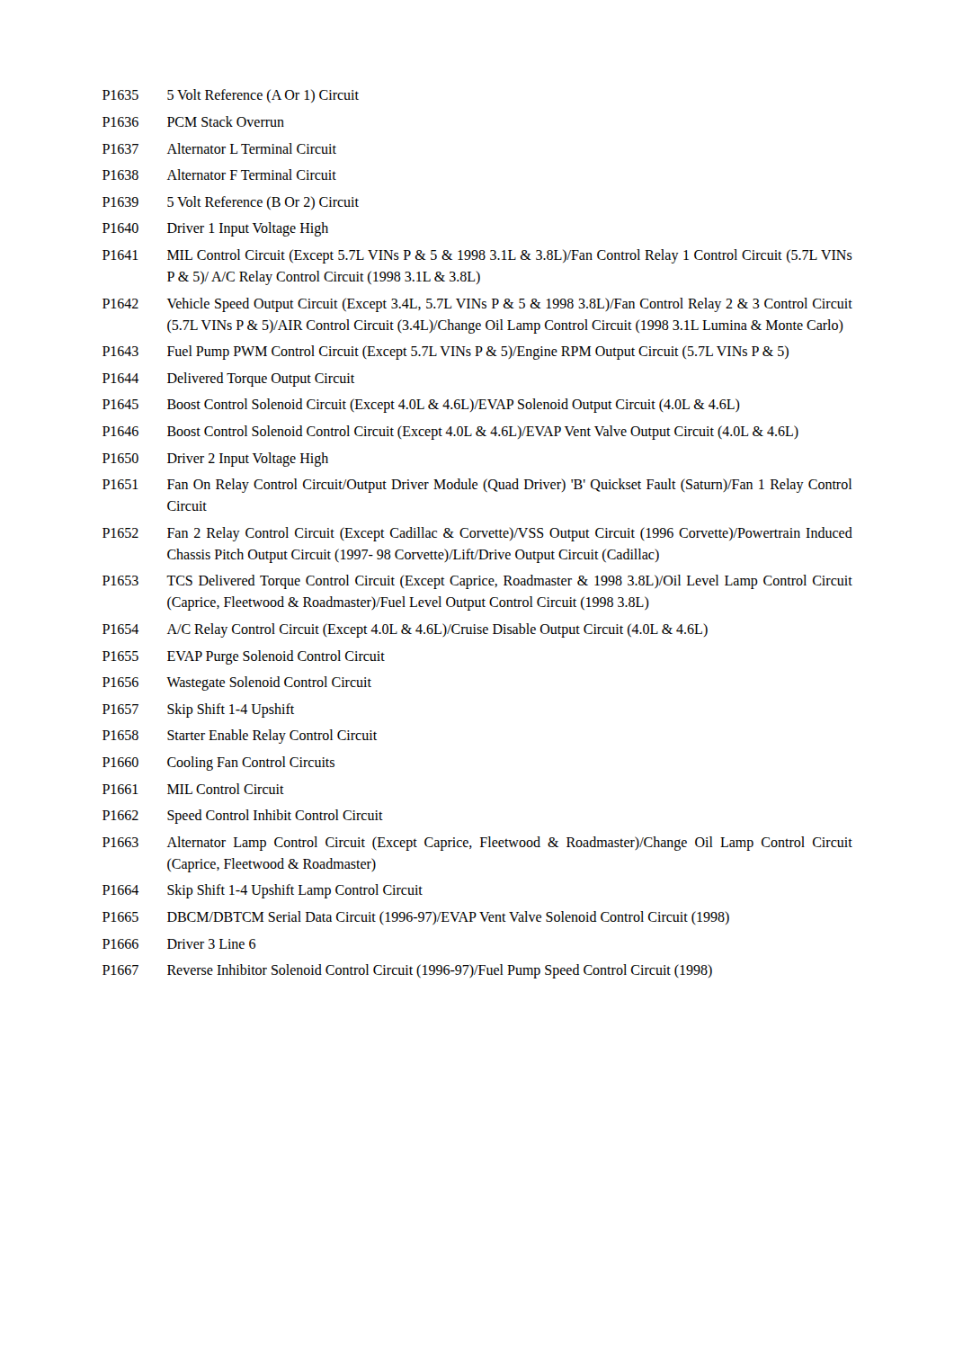P1635
5 Volt Reference (A Or 1) Circuit
P1636
PCM Stack Overrun
P1637
Alternator L Terminal Circuit
P1638
Alternator F Terminal Circuit
P1639
5 Volt Reference (B Or 2) Circuit
P1640
Driver 1 Input Voltage High
P1641
MIL Control Circuit (Except 5.7L VINs P & 5 & 1998 3.1L & 3.8L)/Fan Control Relay 1 Control Circuit (5.7L VINs P & 5)/ A/C Relay Control Circuit (1998 3.1L & 3.8L)
P1642
Vehicle Speed Output Circuit (Except 3.4L, 5.7L VINs P & 5 & 1998 3.8L)/Fan Control Relay 2 & 3 Control Circuit (5.7L VINs P & 5)/AIR Control Circuit (3.4L)/Change Oil Lamp Control Circuit (1998 3.1L Lumina & Monte Carlo)
P1643
Fuel Pump PWM Control Circuit (Except 5.7L VINs P & 5)/Engine RPM Output Circuit (5.7L VINs P & 5)
P1644
Delivered Torque Output Circuit
P1645
Boost Control Solenoid Circuit (Except 4.0L & 4.6L)/EVAP Solenoid Output Circuit (4.0L & 4.6L)
P1646
Boost Control Solenoid Control Circuit (Except 4.0L & 4.6L)/EVAP Vent Valve Output Circuit (4.0L & 4.6L)
P1650
Driver 2 Input Voltage High
P1651
Fan On Relay Control Circuit/Output Driver Module (Quad Driver) 'B' Quickset Fault (Saturn)/Fan 1 Relay Control Circuit
P1652
Fan 2 Relay Control Circuit (Except Cadillac & Corvette)/VSS Output Circuit (1996 Corvette)/Powertrain Induced Chassis Pitch Output Circuit (1997- 98 Corvette)/Lift/Drive Output Circuit (Cadillac)
P1653
TCS Delivered Torque Control Circuit (Except Caprice, Roadmaster & 1998 3.8L)/Oil Level Lamp Control Circuit (Caprice, Fleetwood & Roadmaster)/Fuel Level Output Control Circuit (1998 3.8L)
P1654
A/C Relay Control Circuit (Except 4.0L & 4.6L)/Cruise Disable Output Circuit (4.0L & 4.6L)
P1655
EVAP Purge Solenoid Control Circuit
P1656
Wastegate Solenoid Control Circuit
P1657
Skip Shift 1-4 Upshift
P1658
Starter Enable Relay Control Circuit
P1660
Cooling Fan Control Circuits
P1661
MIL Control Circuit
P1662
Speed Control Inhibit Control Circuit
P1663
Alternator Lamp Control Circuit (Except Caprice, Fleetwood & Roadmaster)/Change Oil Lamp Control Circuit (Caprice, Fleetwood & Roadmaster)
P1664
Skip Shift 1-4 Upshift Lamp Control Circuit
P1665
DBCM/DBTCM Serial Data Circuit (1996-97)/EVAP Vent Valve Solenoid Control Circuit (1998)
P1666
Driver 3 Line 6
P1667
Reverse Inhibitor Solenoid Control Circuit (1996-97)/Fuel Pump Speed Control Circuit (1998)